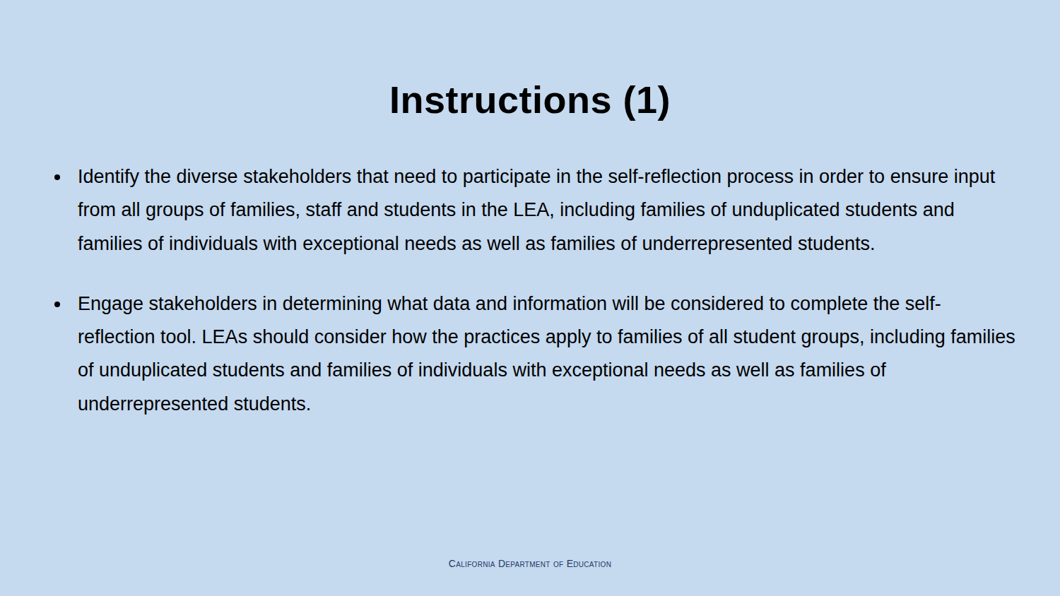Instructions (1)
Identify the diverse stakeholders that need to participate in the self-reflection process in order to ensure input from all groups of families, staff and students in the LEA, including families of unduplicated students and families of individuals with exceptional needs as well as families of underrepresented students.
Engage stakeholders in determining what data and information will be considered to complete the self-reflection tool. LEAs should consider how the practices apply to families of all student groups, including families of unduplicated students and families of individuals with exceptional needs as well as families of underrepresented students.
California Department of Education